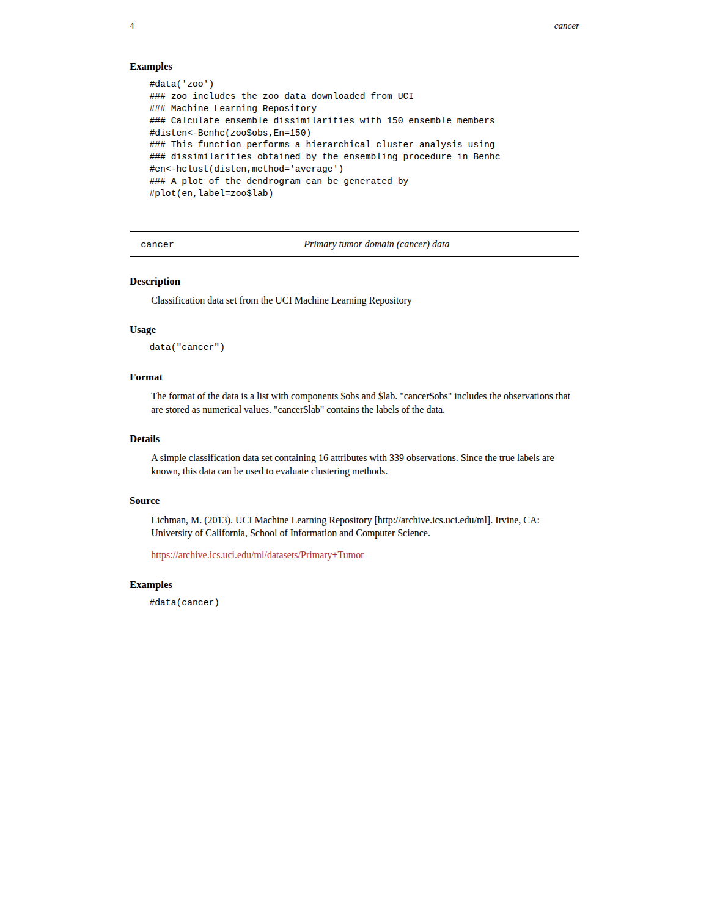4 cancer
Examples
#data('zoo')
### zoo includes the zoo data downloaded from UCI
### Machine Learning Repository
### Calculate ensemble dissimilarities with 150 ensemble members
#disten<-Benhc(zoo$obs,En=150)
### This function performs a hierarchical cluster analysis using
### dissimilarities obtained by the ensembling procedure in Benhc
#en<-hclust(disten,method='average')
### A plot of the dendrogram can be generated by
#plot(en,label=zoo$lab)
cancer Primary tumor domain (cancer) data
Description
Classification data set from the UCI Machine Learning Repository
Usage
data("cancer")
Format
The format of the data is a list with components $obs and $lab. "cancer$obs" includes the observations that are stored as numerical values. "cancer$lab" contains the labels of the data.
Details
A simple classification data set containing 16 attributes with 339 observations. Since the true labels are known, this data can be used to evaluate clustering methods.
Source
Lichman, M. (2013). UCI Machine Learning Repository [http://archive.ics.uci.edu/ml]. Irvine, CA: University of California, School of Information and Computer Science.
https://archive.ics.uci.edu/ml/datasets/Primary+Tumor
Examples
#data(cancer)